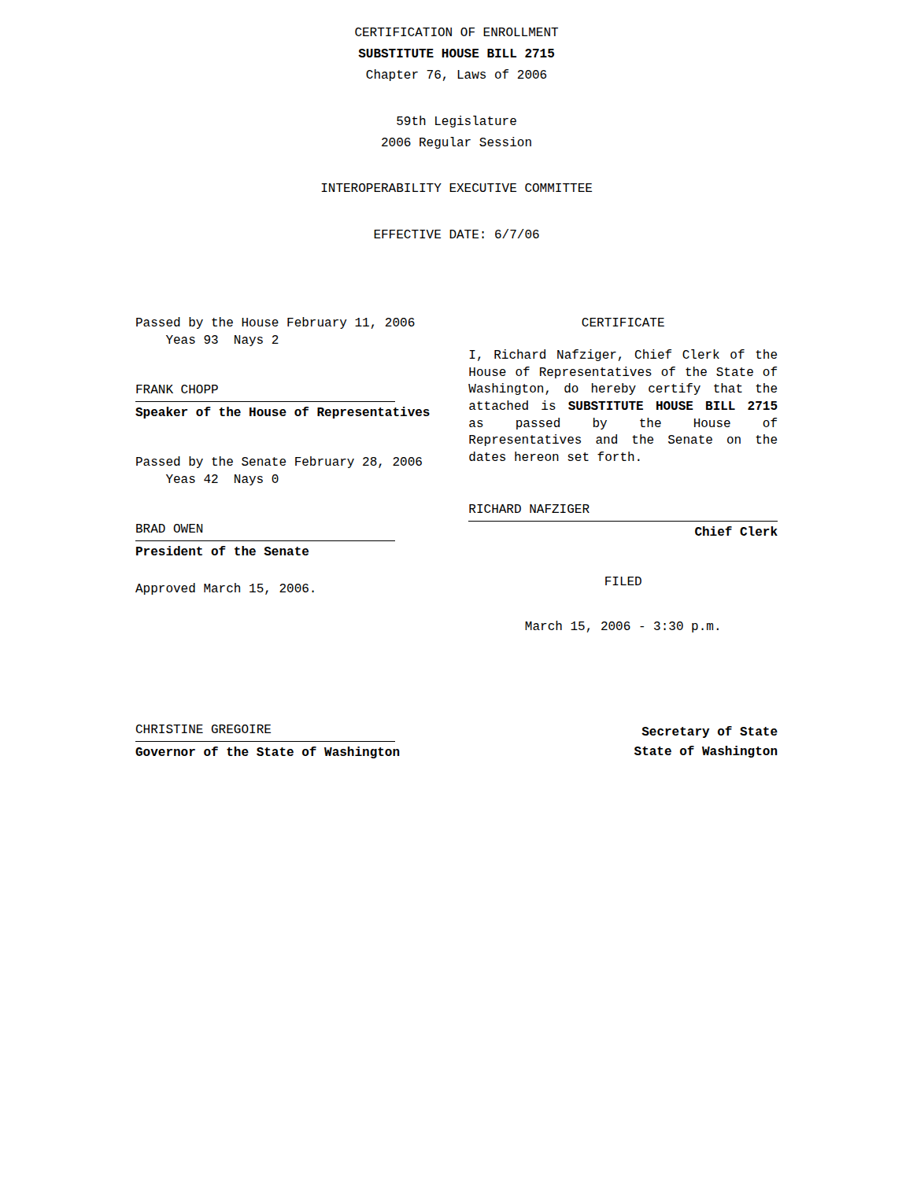CERTIFICATION OF ENROLLMENT
SUBSTITUTE HOUSE BILL 2715
Chapter 76, Laws of 2006
59th Legislature
2006 Regular Session
INTEROPERABILITY EXECUTIVE COMMITTEE
EFFECTIVE DATE: 6/7/06
Passed by the House February 11, 2006
Yeas 93 Nays 2
FRANK CHOPP
Speaker of the House of Representatives
Passed by the Senate February 28, 2006
Yeas 42 Nays 0
BRAD OWEN
President of the Senate
Approved March 15, 2006.
CERTIFICATE
I, Richard Nafziger, Chief Clerk of the House of Representatives of the State of Washington, do hereby certify that the attached is SUBSTITUTE HOUSE BILL 2715 as passed by the House of Representatives and the Senate on the dates hereon set forth.
RICHARD NAFZIGER
Chief Clerk
FILED
March 15, 2006 - 3:30 p.m.
CHRISTINE GREGOIRE
Governor of the State of Washington
Secretary of State
State of Washington